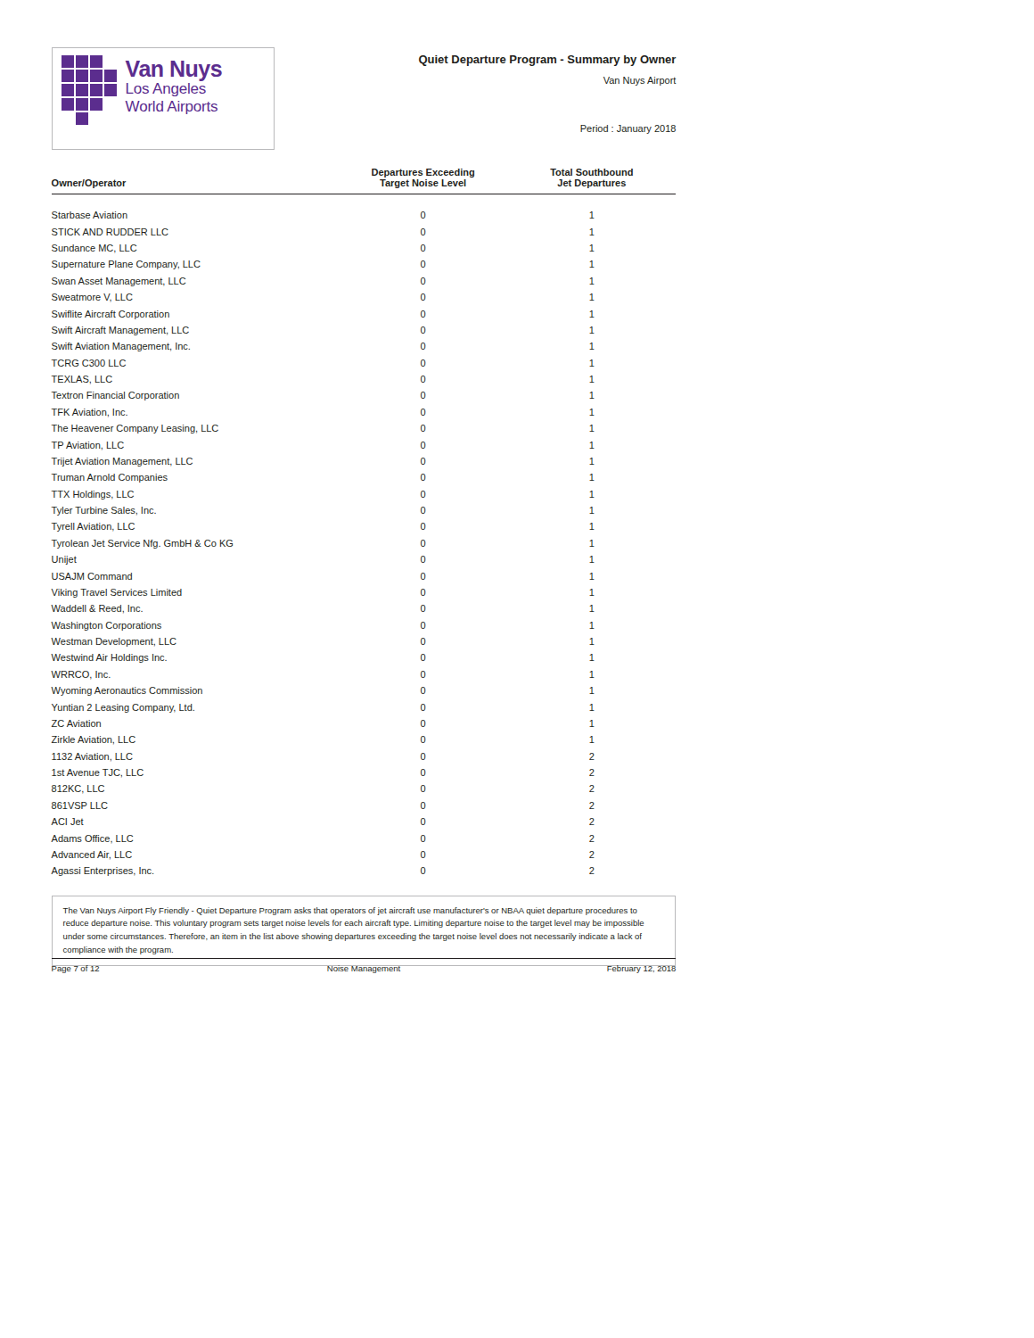Van Nuys
Los Angeles
World Airports
Quiet Departure Program - Summary by Owner
Van Nuys Airport
Period : January 2018
| Owner/Operator | Departures Exceeding Target Noise Level | Total Southbound Jet Departures |
| --- | --- | --- |
| Starbase Aviation | 0 | 1 |
| STICK AND RUDDER LLC | 0 | 1 |
| Sundance MC, LLC | 0 | 1 |
| Supernature Plane Company, LLC | 0 | 1 |
| Swan Asset Management, LLC | 0 | 1 |
| Sweatmore V, LLC | 0 | 1 |
| Swiflite Aircraft Corporation | 0 | 1 |
| Swift Aircraft Management, LLC | 0 | 1 |
| Swift Aviation Management, Inc. | 0 | 1 |
| TCRG C300 LLC | 0 | 1 |
| TEXLAS, LLC | 0 | 1 |
| Textron Financial Corporation | 0 | 1 |
| TFK Aviation, Inc. | 0 | 1 |
| The Heavener Company Leasing, LLC | 0 | 1 |
| TP Aviation, LLC | 0 | 1 |
| Trijet Aviation Management, LLC | 0 | 1 |
| Truman Arnold Companies | 0 | 1 |
| TTX Holdings, LLC | 0 | 1 |
| Tyler Turbine Sales, Inc. | 0 | 1 |
| Tyrell Aviation, LLC | 0 | 1 |
| Tyrolean Jet Service Nfg. GmbH & Co KG | 0 | 1 |
| Unijet | 0 | 1 |
| USAJM Command | 0 | 1 |
| Viking Travel Services Limited | 0 | 1 |
| Waddell & Reed, Inc. | 0 | 1 |
| Washington Corporations | 0 | 1 |
| Westman Development, LLC | 0 | 1 |
| Westwind Air Holdings Inc. | 0 | 1 |
| WRRCO, Inc. | 0 | 1 |
| Wyoming Aeronautics Commission | 0 | 1 |
| Yuntian 2 Leasing Company, Ltd. | 0 | 1 |
| ZC Aviation | 0 | 1 |
| Zirkle Aviation, LLC | 0 | 1 |
| 1132 Aviation, LLC | 0 | 2 |
| 1st Avenue TJC, LLC | 0 | 2 |
| 812KC, LLC | 0 | 2 |
| 861VSP LLC | 0 | 2 |
| ACI Jet | 0 | 2 |
| Adams Office, LLC | 0 | 2 |
| Advanced Air, LLC | 0 | 2 |
| Agassi Enterprises, Inc. | 0 | 2 |
The Van Nuys Airport Fly Friendly - Quiet Departure Program asks that operators of jet aircraft use manufacturer's or NBAA quiet departure procedures to reduce departure noise. This voluntary program sets target noise levels for each aircraft type. Limiting departure noise to the target level may be impossible under some circumstances. Therefore, an item in the list above showing departures exceeding the target noise level does not necessarily indicate a lack of compliance with the program.
Page 7 of 12
Noise Management
February 12, 2018